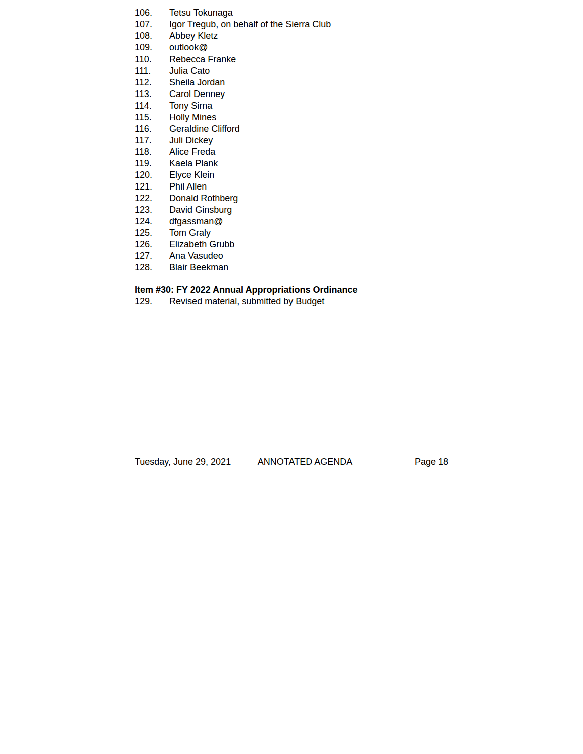106. Tetsu Tokunaga
107. Igor Tregub, on behalf of the Sierra Club
108. Abbey Kletz
109. outlook@
110. Rebecca Franke
111. Julia Cato
112. Sheila Jordan
113. Carol Denney
114. Tony Sirna
115. Holly Mines
116. Geraldine Clifford
117. Juli Dickey
118. Alice Freda
119. Kaela Plank
120. Elyce Klein
121. Phil Allen
122. Donald Rothberg
123. David Ginsburg
124. dfgassman@
125. Tom Graly
126. Elizabeth Grubb
127. Ana Vasudeo
128. Blair Beekman
Item #30: FY 2022 Annual Appropriations Ordinance
129. Revised material, submitted by Budget
Tuesday, June 29, 2021
ANNOTATED AGENDA
Page 18